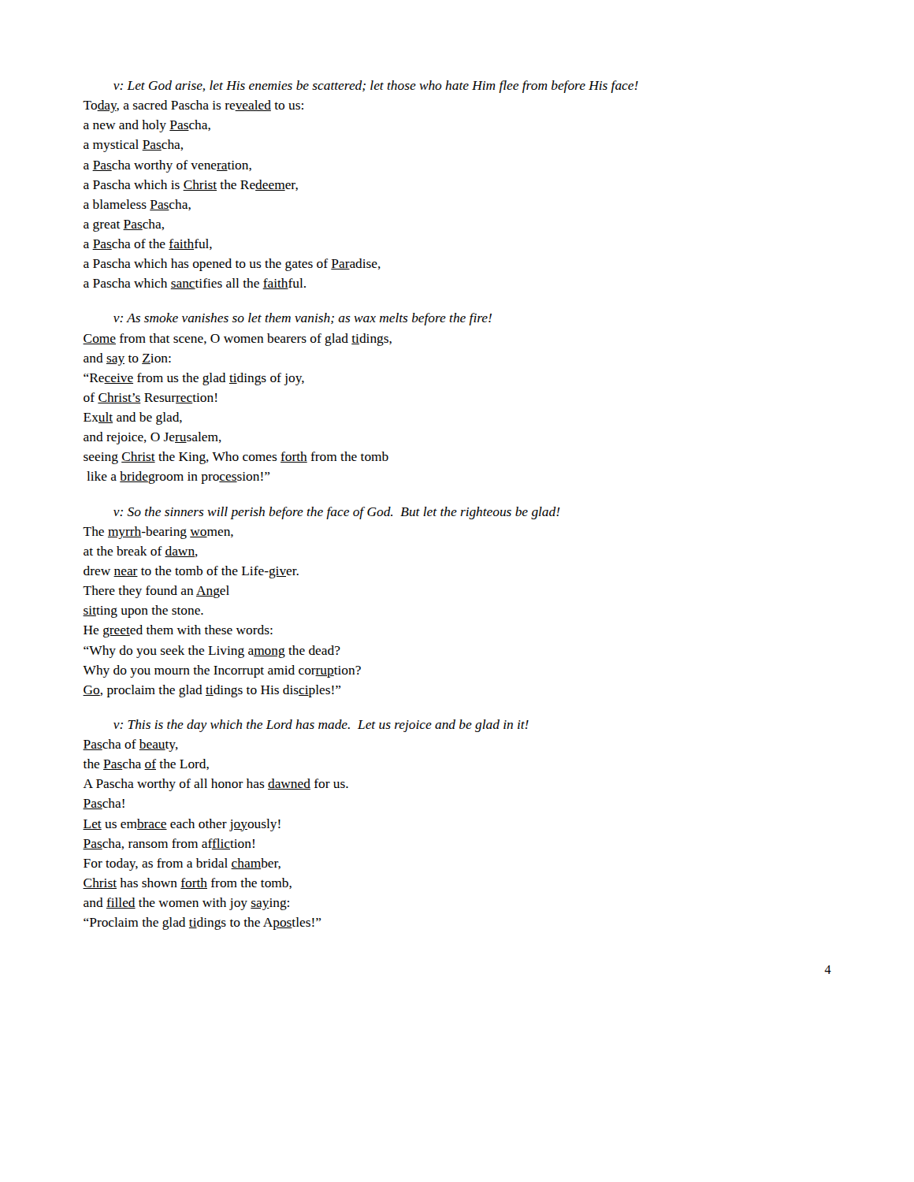v: Let God arise, let His enemies be scattered; let those who hate Him flee from before His face!
Today, a sacred Pascha is revealed to us:
a new and holy Pascha,
a mystical Pascha,
a Pascha worthy of veneration,
a Pascha which is Christ the Redeemer,
a blameless Pascha,
a great Pascha,
a Pascha of the faithful,
a Pascha which has opened to us the gates of Paradise,
a Pascha which sanctifies all the faithful.
v: As smoke vanishes so let them vanish; as wax melts before the fire!
Come from that scene, O women bearers of glad tidings,
and say to Zion:
“Receive from us the glad tidings of joy,
of Christ’s Resurrection!
Exult and be glad,
and rejoice, O Jerusalem,
seeing Christ the King, Who comes forth from the tomb
like a bridegroom in procession!”
v: So the sinners will perish before the face of God. But let the righteous be glad!
The myrrh-bearing women,
at the break of dawn,
drew near to the tomb of the Life-giver.
There they found an Angel
sitting upon the stone.
He greeted them with these words:
“Why do you seek the Living among the dead?
Why do you mourn the Incorrupt amid corruption?
Go, proclaim the glad tidings to His disciples!”
v: This is the day which the Lord has made. Let us rejoice and be glad in it!
Pascha of beauty,
the Pascha of the Lord,
A Pascha worthy of all honor has dawned for us.
Pascha!
Let us embrace each other joyously!
Pascha, ransom from affliction!
For today, as from a bridal chamber,
Christ has shown forth from the tomb,
and filled the women with joy saying:
“Proclaim the glad tidings to the Apostles!”
4